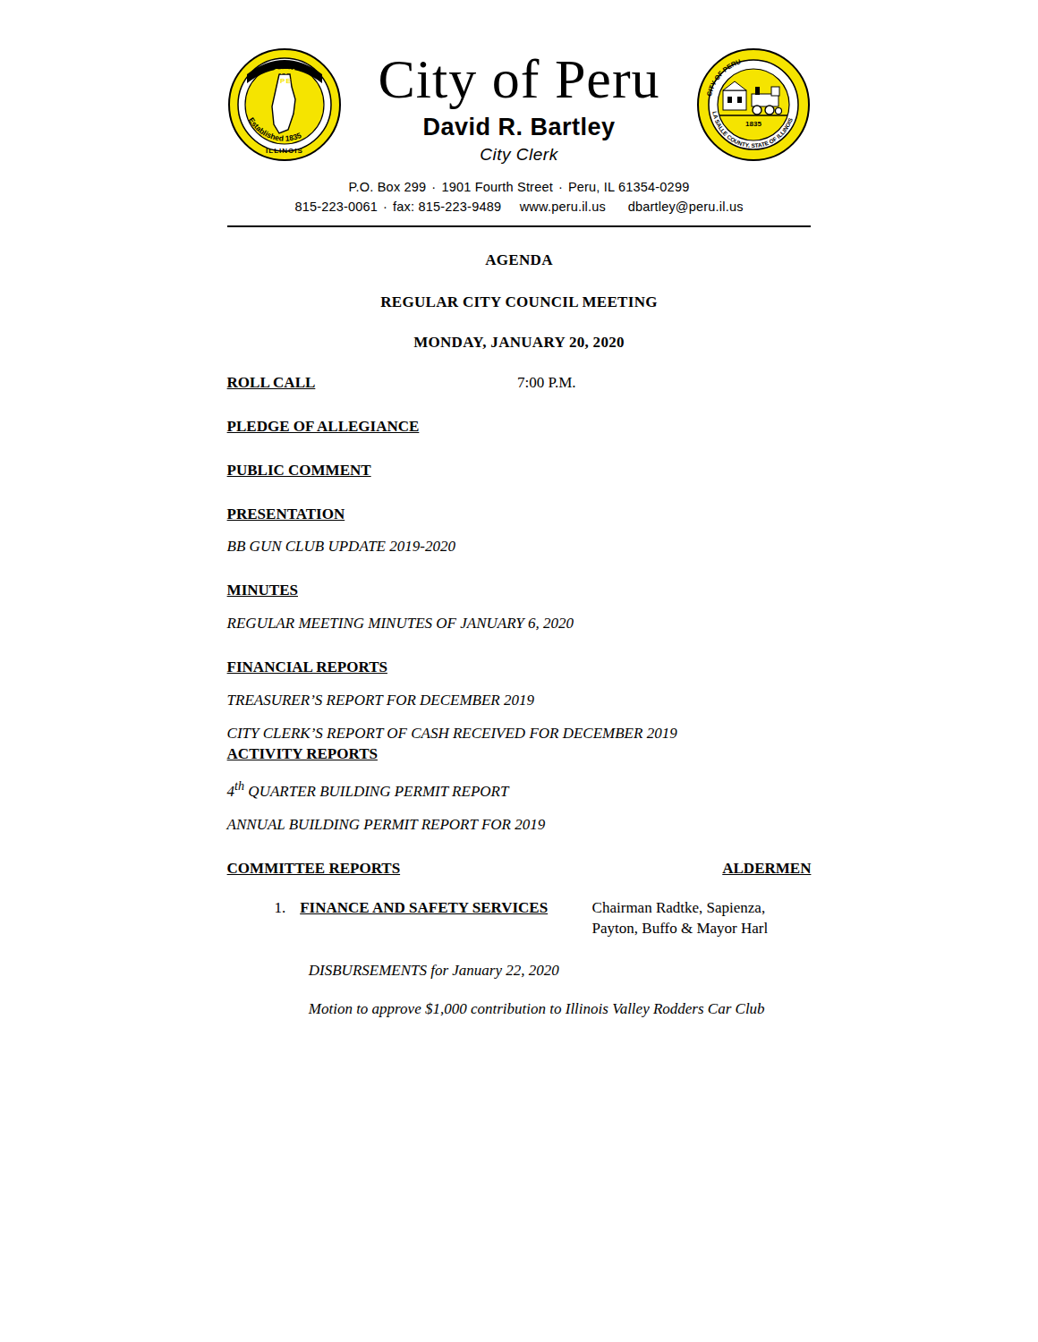CITY OF PERU Established 1835 ILLINOIS
City of Peru
David R. Bartley
City Clerk
CITY OF PERU LA SALLE COUNTY, STATE OF ILLINOIS 1835
P.O. Box 299·1901 Fourth Street·Peru, IL 61354-0299
815-223-0061·fax: 815-223-9489 www.peru.il.us dbartley@peru.il.us
AGENDA
REGULAR CITY COUNCIL MEETING
MONDAY, JANUARY 20, 2020
ROLL CALL 7:00 P.M.
PLEDGE OF ALLEGIANCE
PUBLIC COMMENT
PRESENTATION
BB GUN CLUB UPDATE 2019-2020
MINUTES
REGULAR MEETING MINUTES OF JANUARY 6, 2020
FINANCIAL REPORTS
TREASURER’S REPORT FOR DECEMBER 2019
CITY CLERK’S REPORT OF CASH RECEIVED FOR DECEMBER 2019
ACTIVITY REPORTS
4th QUARTER BUILDING PERMIT REPORT
ANNUAL BUILDING PERMIT REPORT FOR 2019
COMMITTEE REPORTS ALDERMEN
1. FINANCE AND SAFETY SERVICES Chairman Radtke, Sapienza,
Payton, Buffo & Mayor Harl
DISBURSEMENTS for January 22, 2020
Motion to approve $1,000 contribution to Illinois Valley Rodders Car Club